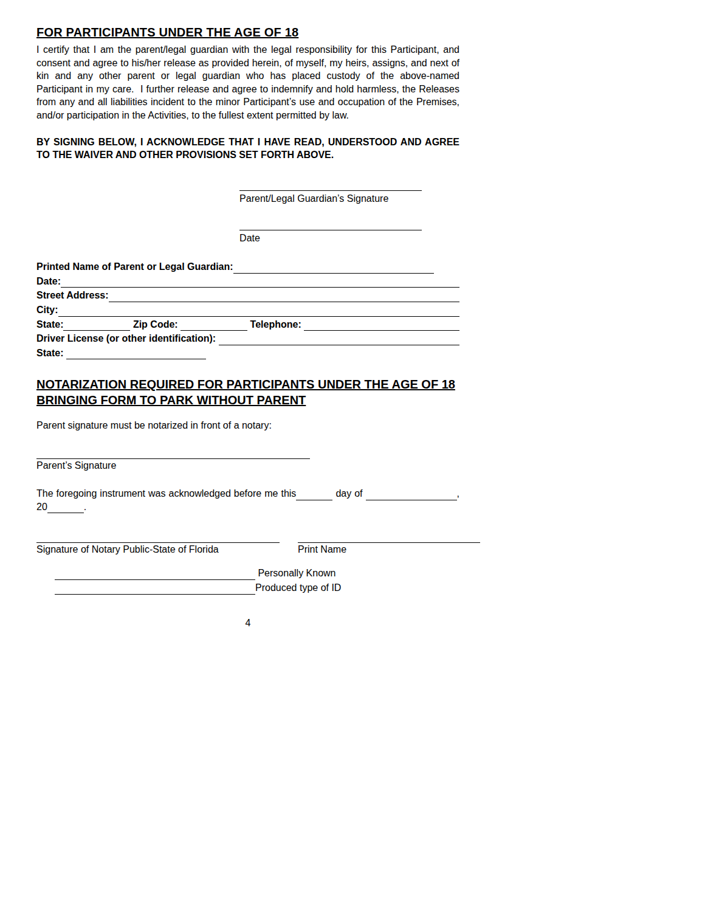FOR PARTICIPANTS UNDER THE AGE OF 18
I certify that I am the parent/legal guardian with the legal responsibility for this Participant, and consent and agree to his/her release as provided herein, of myself, my heirs, assigns, and next of kin and any other parent or legal guardian who has placed custody of the above-named Participant in my care. I further release and agree to indemnify and hold harmless, the Releases from any and all liabilities incident to the minor Participant’s use and occupation of the Premises, and/or participation in the Activities, to the fullest extent permitted by law.
BY SIGNING BELOW, I ACKNOWLEDGE THAT I HAVE READ, UNDERSTOOD AND AGREE TO THE WAIVER AND OTHER PROVISIONS SET FORTH ABOVE.
Parent/Legal Guardian’s Signature
Date
Printed Name of Parent or Legal Guardian:
Date:
Street Address:
City:
State: Zip Code: Telephone:
Driver License (or other identification):
State:
NOTARIZATION REQUIRED FOR PARTICIPANTS UNDER THE AGE OF 18 BRINGING FORM TO PARK WITHOUT PARENT
Parent signature must be notarized in front of a notary:
Parent’s Signature
The foregoing instrument was acknowledged before me this day of , 20 .
Signature of Notary Public-State of Florida
Print Name
Personally Known
Produced type of ID
4